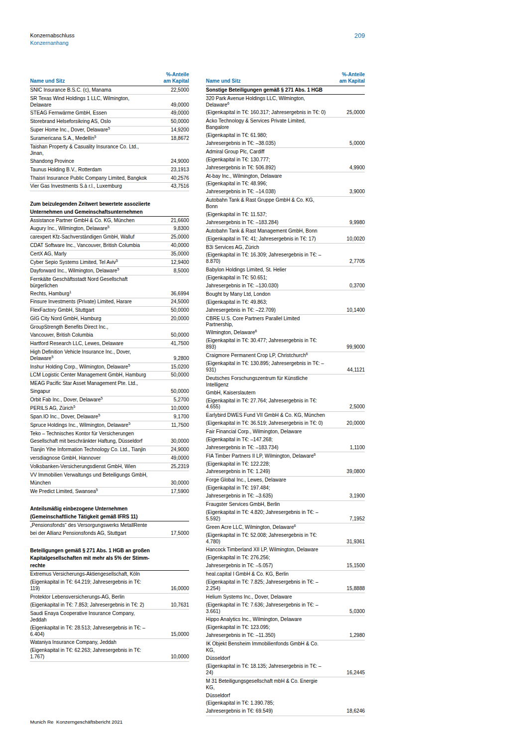Konzernabschluss
Konzernanhang
209
| Name und Sitz | %-Anteile am Kapital |
| --- | --- |
| SNIC Insurance B.S.C. (c), Manama | 22,5000 |
| SR Texas Wind Holdings 1 LLC, Wilmington, Delaware | 49,0000 |
| STEAG Fernwärme GmbH, Essen | 49,0000 |
| Storebrand Helseforsikring AS, Oslo | 50,0000 |
| Super Home Inc., Dover, Delaware 5 | 14,9200 |
| Suramericana S.A., Medellín 5 | 18,8672 |
| Taishan Property & Casuality Insurance Co. Ltd., Jinan, | |
| Shandong Province | 24,9000 |
| Taunus Holding B.V., Rotterdam | 23,1913 |
| Thaisri Insurance Public Company Limited, Bangkok | 40,2576 |
| Vier Gas Investments S.à r.l., Luxemburg | 43,7516 |
| Zum beizulegenden Zeitwert bewertete assoziierte | |
| Unternehmen und Gemeinschaftsunternehmen | |
| Assistance Partner GmbH & Co. KG, München | 21,6600 |
| Augury Inc., Wilmington, Delaware 5 | 9,8300 |
| carexpert Kfz-Sachverständigen GmbH, Walluf | 25,0000 |
| CDAT Software Inc., Vancouver, British Columbia | 40,0000 |
| CertX AG, Marly | 35,0000 |
| Cyber Sepio Systems Limited, Tel Aviv 5 | 12,9400 |
| Dayforward Inc., Wilmington, Delaware 5 | 8,5000 |
| Fernkälte Geschäftsstadt Nord Gesellschaft bürgerlichen | |
| Rechts, Hamburg 1 | 36,6994 |
| Finsure Investments (Private) Limited, Harare | 24,5000 |
| FlexFactory GmbH, Stuttgart | 50,0000 |
| GIG City Nord GmbH, Hamburg | 20,0000 |
| GroupStrength Benefits Direct Inc., | |
| Vancouver, British Columbia | 50,0000 |
| Hartford Research LLC, Lewes, Delaware | 41,7500 |
| High Definition Vehicle Insurance Inc., Dover, Delaware 5 | 9,2800 |
| Inshur Holding Corp., Wilmington, Delaware 5 | 15,0200 |
| LCM Logistic Center Management GmbH, Hamburg | 50,0000 |
| MEAG Pacific Star Asset Management Pte. Ltd., | |
| Singapur | 50,0000 |
| Orbit Fab Inc., Dover, Delaware 5 | 5,2700 |
| PERILS AG, Zürich 5 | 10,0000 |
| Span.IO Inc., Dover, Delaware 5 | 9,1700 |
| Spruce Holdings Inc., Wilmington, Delaware 5 | 11,7500 |
| Teko – Technisches Kontor für Versicherungen | |
| Gesellschaft mit beschränkter Haftung, Düsseldorf | 30,0000 |
| Tianjin Yihe Information Technology Co. Ltd., Tianjin | 24,9000 |
| versdiagnose GmbH, Hannover | 49,0000 |
| Volksbanken-Versicherungsdienst GmbH, Wien | 25,2319 |
| VV Immobilien Verwaltungs und Beteiligungs GmbH, | |
| München | 30,0000 |
| We Predict Limited, Swansea 5 | 17,5900 |
| Anteilsmäßig einbezogene Unternehmen | |
| (Gemeinschaftliche Tätigkeit gemäß IFRS 11) | |
| „Pensionsfonds“ des Versorgungswerks MetallRente | |
| bei der Allianz Pensionsfonds AG, Stuttgart | 17,5000 |
| Beteiligungen gemäß § 271 Abs. 1 HGB an großen | |
| Kapitalgesellschaften mit mehr als 5% der Stimm- | |
| rechte | |
| Extremus Versicherungs-Aktiengesellschaft, Köln | |
| (Eigenkapital in T€: 64.219; Jahresergebnis in T€: 119) | 16,0000 |
| Protektor Lebensversicherungs-AG, Berlin | |
| (Eigenkapital in T€: 7.853; Jahresergebnis in T€: 2) | 10,7631 |
| Saudi Enaya Cooperative Insurance Company, Jeddah | |
| (Eigenkapital in T€: 28.513; Jahresergebnis in T€: –6.404) | 15,0000 |
| Wataniya Insurance Company, Jeddah | |
| (Eigenkapital in T€: 62.263; Jahresergebnis in T€: 1.767) | 10,0000 |
| Name und Sitz | %-Anteile am Kapital |
| --- | --- |
| Sonstige Beteiligungen gemäß § 271 Abs. 1 HGB | |
| 320 Park Avenue Holdings LLC, Wilmington, Delaware 6 | |
| (Eigenkapital in T€: 160.317; Jahresergebnis in T€: 0) | 25,0000 |
| Acko Technology & Services Private Limited, Bangalore | |
| (Eigenkapital in T€: 61.980; | |
| Jahresergebnis in T€: –38.035) | 5,0000 |
| Admiral Group Plc, Cardiff | |
| (Eigenkapital in T€: 130.777; | |
| Jahresergebnis in T€: 506.892) | 4,9900 |
| At-bay Inc., Wilmington, Delaware | |
| (Eigenkapital in T€: 48.996; | |
| Jahresergebnis in T€: –14.038) | 3,9000 |
| Autobahn Tank & Rast Gruppe GmbH & Co. KG, Bonn | |
| (Eigenkapital in T€: 11.537; | |
| Jahresergebnis in T€: –183.284) | 9,9980 |
| Autobahn Tank & Rast Management GmbH, Bonn | |
| (Eigenkapital in T€: 41; Jahresergebnis in T€: 17) | 10,0020 |
| B3i Services AG, Zürich | |
| (Eigenkapital in T€: 16.309; Jahresergebnis in T€: –8.870) | 2,7705 |
| Babylon Holdings Limited, St. Helier | |
| (Eigenkapital in T€: 50.651; | |
| Jahresergebnis in T€: –130.030) | 0,3700 |
| Bought by Many Ltd, London | |
| (Eigenkapital in T€: 49.863; | |
| Jahresergebnis in T€: –22.709) | 10,1400 |
| CBRE U.S. Core Partners Parallel Limited Partnership, | |
| Wilmington, Delaware 6 | |
| (Eigenkapital in T€: 30.477; Jahresergebnis in T€: 893) | 99,9000 |
| Craigmore Permanent Crop LP, Christchurch 6 | |
| (Eigenkapital in T€: 130.895; Jahresergebnis in T€: –931) | 44,1121 |
| Deutsches Forschungszentrum für Künstliche Intelligenz | |
| GmbH, Kaiserslautern | |
| (Eigenkapital in T€: 27.764; Jahresergebnis in T€: 4.655) | 2,5000 |
| Earlybird DWES Fund VII GmbH & Co. KG, München | |
| (Eigenkapital in T€: 36.519; Jahresergebnis in T€: 0) | 20,0000 |
| Fair Financial Corp., Wilmington, Delaware | |
| (Eigenkapital in T€: –147.268; | |
| Jahresergebnis in T€: –183.734) | 1,1100 |
| FIA Timber Partners II LP, Wilmington, Delaware 6 | |
| (Eigenkapital in T€: 122.228; | |
| Jahresergebnis in T€: 1.249) | 39,0800 |
| Forge Global Inc., Lewes, Delaware | |
| (Eigenkapital in T€: 197.484; | |
| Jahresergebnis in T€: –3.635) | 3,1900 |
| Fraugster Services GmbH, Berlin | |
| (Eigenkapital in T€: 4.820; Jahresergebnis in T€: –5.592) | 7,1952 |
| Green Acre LLC, Wilmington, Delaware 6 | |
| (Eigenkapital in T€: 52.008; Jahresergebnis in T€: 4.780) | 31,9361 |
| Hancock Timberland XII LP, Wilmington, Delaware | |
| (Eigenkapital in T€: 276.256; | |
| Jahresergebnis in T€: –5.057) | 15,1500 |
| heal.capital I GmbH & Co. KG, Berlin | |
| (Eigenkapital in T€: 7.825; Jahresergebnis in T€: –2.254) | 15,8888 |
| Helium Systems Inc., Dover, Delaware | |
| (Eigenkapital in T€: 7.636; Jahresergebnis in T€: –3.661) | 5,0300 |
| Hippo Analytics Inc., Wilmington, Delaware | |
| (Eigenkapital in T€: 123.095; | |
| Jahresergebnis in T€: –11.350) | 1,2980 |
| IK Objekt Bensheim Immobilienfonds GmbH & Co. KG, | |
| Düsseldorf | |
| (Eigenkapital in T€: 18.135; Jahresergebnis in T€: –24) | 16,2445 |
| M 31 Beteiligungsgesellschaft mbH & Co. Energie KG, | |
| Düsseldorf | |
| (Eigenkapital in T€: 1.390.785; | |
| Jahresergebnis in T€: 69.549) | 18,6246 |
Munich Re Konzerngeschäftsbericht 2021